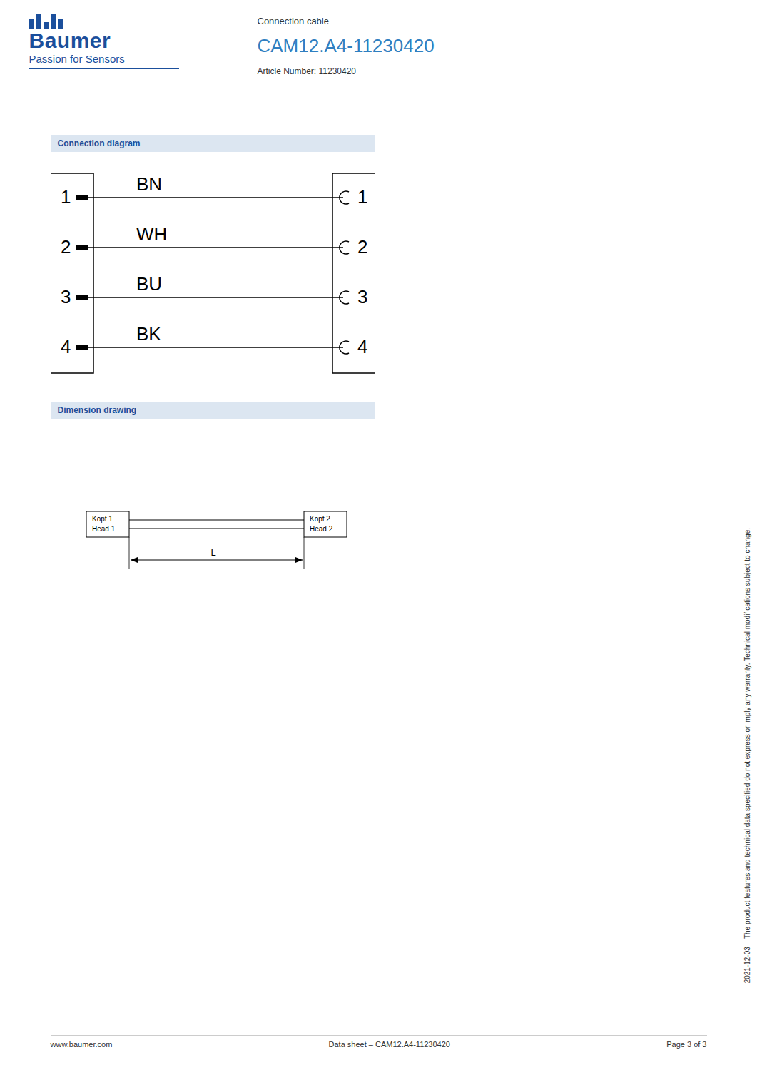Baumer
Passion for Sensors
Connection cable
CAM12.A4-11230420
Article Number: 11230420
Connection diagram
1 2 3 4 1 2 3 4 BN WH BU BK
Dimension drawing
Kopf 1 Head 1 Kopf 2 Head 2 L
2021-12-03 The product features and technical data specified do not express or imply any warranty. Technical modifications subject to change.
www.baumer.com
Data sheet – CAM12.A4-11230420
Page 3 of 3